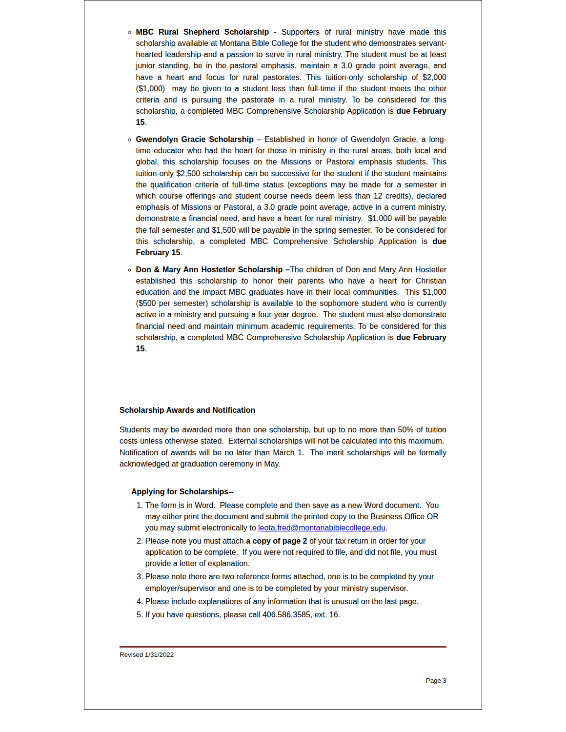MBC Rural Shepherd Scholarship - Supporters of rural ministry have made this scholarship available at Montana Bible College for the student who demonstrates servant-hearted leadership and a passion to serve in rural ministry. The student must be at least junior standing, be in the pastoral emphasis, maintain a 3.0 grade point average, and have a heart and focus for rural pastorates. This tuition-only scholarship of $2,000 ($1,000) may be given to a student less than full-time if the student meets the other criteria and is pursuing the pastorate in a rural ministry. To be considered for this scholarship, a completed MBC Comprehensive Scholarship Application is due February 15.
Gwendolyn Gracie Scholarship – Established in honor of Gwendolyn Gracie, a long-time educator who had the heart for those in ministry in the rural areas, both local and global, this scholarship focuses on the Missions or Pastoral emphasis students. This tuition-only $2,500 scholarship can be successive for the student if the student maintains the qualification criteria of full-time status (exceptions may be made for a semester in which course offerings and student course needs deem less than 12 credits), declared emphasis of Missions or Pastoral, a 3.0 grade point average, active in a current ministry, demonstrate a financial need, and have a heart for rural ministry. $1,000 will be payable the fall semester and $1,500 will be payable in the spring semester. To be considered for this scholarship, a completed MBC Comprehensive Scholarship Application is due February 15.
Don & Mary Ann Hostetler Scholarship –The children of Don and Mary Ann Hostetler established this scholarship to honor their parents who have a heart for Christian education and the impact MBC graduates have in their local communities. This $1,000 ($500 per semester) scholarship is available to the sophomore student who is currently active in a ministry and pursuing a four-year degree. The student must also demonstrate financial need and maintain minimum academic requirements. To be considered for this scholarship, a completed MBC Comprehensive Scholarship Application is due February 15.
Scholarship Awards and Notification
Students may be awarded more than one scholarship, but up to no more than 50% of tuition costs unless otherwise stated. External scholarships will not be calculated into this maximum. Notification of awards will be no later than March 1. The merit scholarships will be formally acknowledged at graduation ceremony in May.
Applying for Scholarships--
The form is in Word. Please complete and then save as a new Word document. You may either print the document and submit the printed copy to the Business Office OR you may submit electronically to leota.fred@montanabiblecollege.edu.
Please note you must attach a copy of page 2 of your tax return in order for your application to be complete. If you were not required to file, and did not file, you must provide a letter of explanation.
Please note there are two reference forms attached, one is to be completed by your employer/supervisor and one is to be completed by your ministry supervisor.
Please include explanations of any information that is unusual on the last page.
If you have questions, please call 406.586.3585, ext. 16.
Revised 1/31/2022
Page 3